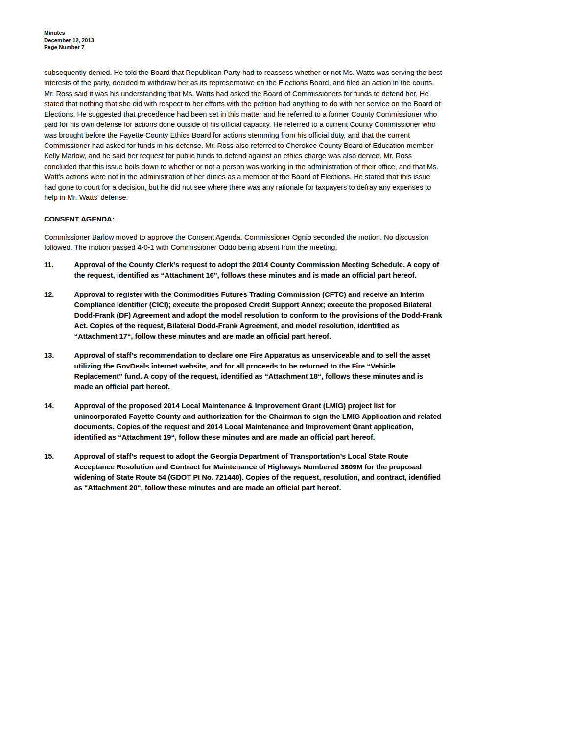Minutes
December 12, 2013
Page Number 7
subsequently denied. He told the Board that Republican Party had to reassess whether or not Ms. Watts was serving the best interests of the party, decided to withdraw her as its representative on the Elections Board, and filed an action in the courts. Mr. Ross said it was his understanding that Ms. Watts had asked the Board of Commissioners for funds to defend her. He stated that nothing that she did with respect to her efforts with the petition had anything to do with her service on the Board of Elections. He suggested that precedence had been set in this matter and he referred to a former County Commissioner who paid for his own defense for actions done outside of his official capacity. He referred to a current County Commissioner who was brought before the Fayette County Ethics Board for actions stemming from his official duty, and that the current Commissioner had asked for funds in his defense. Mr. Ross also referred to Cherokee County Board of Education member Kelly Marlow, and he said her request for public funds to defend against an ethics charge was also denied. Mr. Ross concluded that this issue boils down to whether or not a person was working in the administration of their office, and that Ms. Watt’s actions were not in the administration of her duties as a member of the Board of Elections. He stated that this issue had gone to court for a decision, but he did not see where there was any rationale for taxpayers to defray any expenses to help in Mr. Watts’ defense.
CONSENT AGENDA:
Commissioner Barlow moved to approve the Consent Agenda. Commissioner Ognio seconded the motion. No discussion followed. The motion passed 4-0-1 with Commissioner Oddo being absent from the meeting.
11. Approval of the County Clerk’s request to adopt the 2014 County Commission Meeting Schedule. A copy of the request, identified as “Attachment 16", follows these minutes and is made an official part hereof.
12. Approval to register with the Commodities Futures Trading Commission (CFTC) and receive an Interim Compliance Identifier (CICI); execute the proposed Credit Support Annex; execute the proposed Bilateral Dodd-Frank (DF) Agreement and adopt the model resolution to conform to the provisions of the Dodd-Frank Act. Copies of the request, Bilateral Dodd-Frank Agreement, and model resolution, identified as “Attachment 17“, follow these minutes and are made an official part hereof.
13. Approval of staff’s recommendation to declare one Fire Apparatus as unserviceable and to sell the asset utilizing the GovDeals internet website, and for all proceeds to be returned to the Fire “Vehicle Replacement” fund. A copy of the request, identified as “Attachment 18“, follows these minutes and is made an official part hereof.
14. Approval of the proposed 2014 Local Maintenance & Improvement Grant (LMIG) project list for unincorporated Fayette County and authorization for the Chairman to sign the LMIG Application and related documents. Copies of the request and 2014 Local Maintenance and Improvement Grant application, identified as “Attachment 19“, follow these minutes and are made an official part hereof.
15. Approval of staff’s request to adopt the Georgia Department of Transportation’s Local State Route Acceptance Resolution and Contract for Maintenance of Highways Numbered 3609M for the proposed widening of State Route 54 (GDOT PI No. 721440). Copies of the request, resolution, and contract, identified as “Attachment 20“, follow these minutes and are made an official part hereof.